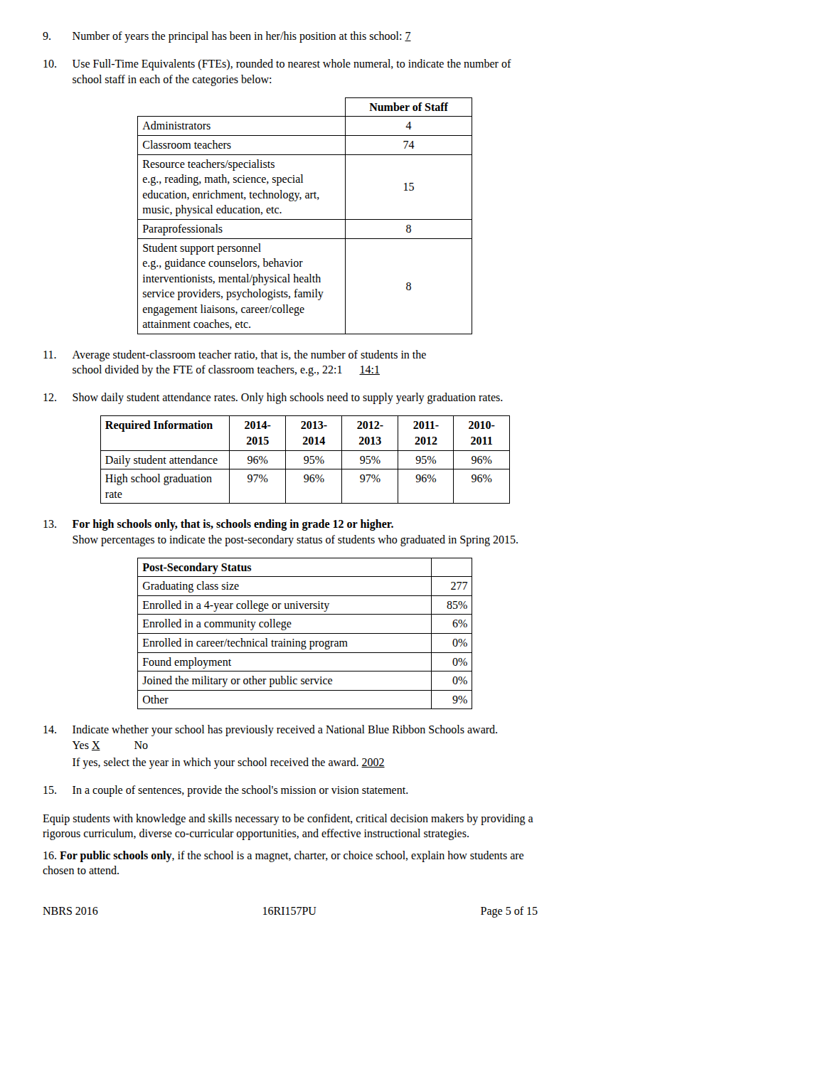9. Number of years the principal has been in her/his position at this school: 7
10. Use Full-Time Equivalents (FTEs), rounded to nearest whole numeral, to indicate the number of school staff in each of the categories below:
| | Number of Staff |
| Administrators | 4 |
| Classroom teachers | 74 |
| Resource teachers/specialists e.g., reading, math, science, special education, enrichment, technology, art, music, physical education, etc. | 15 |
| Paraprofessionals | 8 |
| Student support personnel e.g., guidance counselors, behavior interventionists, mental/physical health service providers, psychologists, family engagement liaisons, career/college attainment coaches, etc. | 8 |
11. Average student-classroom teacher ratio, that is, the number of students in the
school divided by the FTE of classroom teachers, e.g., 22:1 14:1
12. Show daily student attendance rates. Only high schools need to supply yearly graduation rates.
| Required Information | 2014-2015 | 2013-2014 | 2012-2013 | 2011-2012 | 2010-2011 |
| --- | --- | --- | --- | --- | --- |
| Daily student attendance | 96% | 95% | 95% | 95% | 96% |
| High school graduation rate | 97% | 96% | 97% | 96% | 96% |
13. For high schools only, that is, schools ending in grade 12 or higher.
Show percentages to indicate the post-secondary status of students who graduated in Spring 2015.
| Post-Secondary Status | |
| --- | --- |
| Graduating class size | 277 |
| Enrolled in a 4-year college or university | 85% |
| Enrolled in a community college | 6% |
| Enrolled in career/technical training program | 0% |
| Found employment | 0% |
| Joined the military or other public service | 0% |
| Other | 9% |
14. Indicate whether your school has previously received a National Blue Ribbon Schools award.
Yes X No
If yes, select the year in which your school received the award. 2002
15. In a couple of sentences, provide the school's mission or vision statement.
Equip students with knowledge and skills necessary to be confident, critical decision makers by providing a rigorous curriculum, diverse co-curricular opportunities, and effective instructional strategies.
16. For public schools only, if the school is a magnet, charter, or choice school, explain how students are chosen to attend.
NBRS 2016 16RI157PU Page 5 of 15